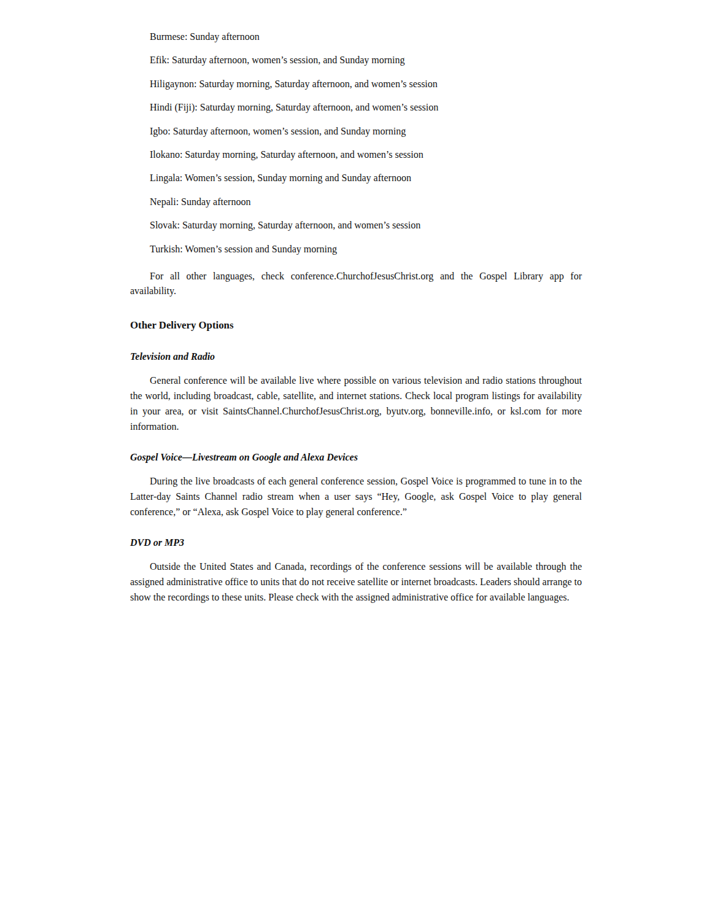Burmese: Sunday afternoon
Efik: Saturday afternoon, women’s session, and Sunday morning
Hiligaynon: Saturday morning, Saturday afternoon, and women’s session
Hindi (Fiji): Saturday morning, Saturday afternoon, and women’s session
Igbo: Saturday afternoon, women’s session, and Sunday morning
Ilokano: Saturday morning, Saturday afternoon, and women’s session
Lingala: Women’s session, Sunday morning and Sunday afternoon
Nepali: Sunday afternoon
Slovak: Saturday morning, Saturday afternoon, and women’s session
Turkish: Women’s session and Sunday morning
For all other languages, check conference.ChurchofJesusChrist.org and the Gospel Library app for availability.
Other Delivery Options
Television and Radio
General conference will be available live where possible on various television and radio stations throughout the world, including broadcast, cable, satellite, and internet stations. Check local program listings for availability in your area, or visit SaintsChannel.ChurchofJesusChrist.org, byutv.org, bonneville.info, or ksl.com for more information.
Gospel Voice—Livestream on Google and Alexa Devices
During the live broadcasts of each general conference session, Gospel Voice is programmed to tune in to the Latter-day Saints Channel radio stream when a user says “Hey, Google, ask Gospel Voice to play general conference,” or “Alexa, ask Gospel Voice to play general conference.”
DVD or MP3
Outside the United States and Canada, recordings of the conference sessions will be available through the assigned administrative office to units that do not receive satellite or internet broadcasts. Leaders should arrange to show the recordings to these units. Please check with the assigned administrative office for available languages.